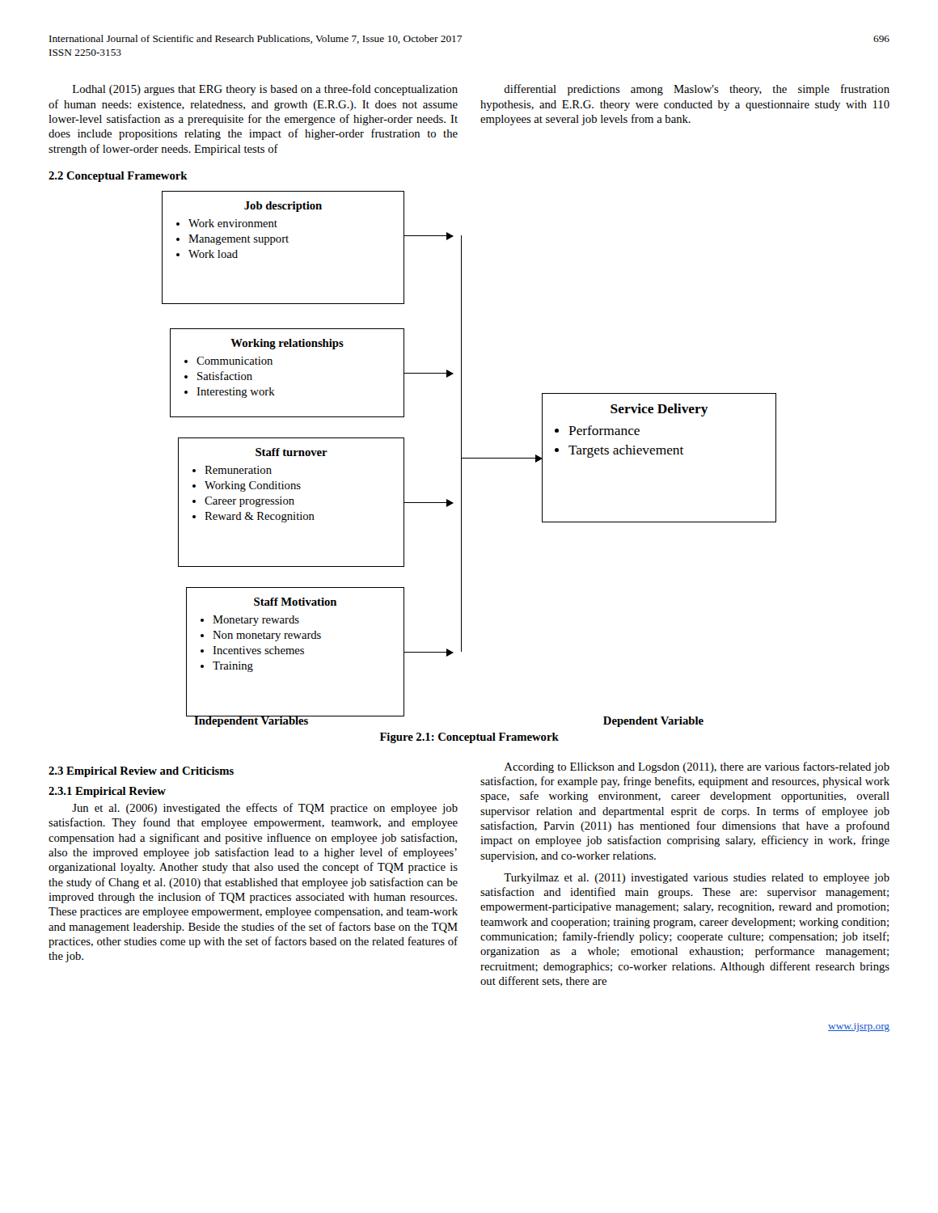International Journal of Scientific and Research Publications, Volume 7, Issue 10, October 2017
ISSN 2250-3153
696
Lodhal (2015) argues that ERG theory is based on a three-fold conceptualization of human needs: existence, relatedness, and growth (E.R.G.). It does not assume lower-level satisfaction as a prerequisite for the emergence of higher-order needs. It does include propositions relating the impact of higher-order frustration to the strength of lower-order needs. Empirical tests of
differential predictions among Maslow's theory, the simple frustration hypothesis, and E.R.G. theory were conducted by a questionnaire study with 110 employees at several job levels from a bank.
2.2 Conceptual Framework
Job description
Work environment
Management support
Work load
Working relationships
Communication
Satisfaction
Interesting work
Staff turnover
Remuneration
Working Conditions
Career progression
Reward & Recognition
Staff Motivation
Monetary rewards
Non monetary rewards
Incentives schemes
Training
Service Delivery
Performance
Targets achievement
Independent Variables
Dependent Variable
Figure 2.1: Conceptual Framework
2.3 Empirical Review and Criticisms
2.3.1 Empirical Review
Jun et al. (2006) investigated the effects of TQM practice on employee job satisfaction. They found that employee empowerment, teamwork, and employee compensation had a significant and positive influence on employee job satisfaction, also the improved employee job satisfaction lead to a higher level of employees’ organizational loyalty. Another study that also used the concept of TQM practice is the study of Chang et al. (2010) that established that employee job satisfaction can be improved through the inclusion of TQM practices associated with human resources. These practices are employee empowerment, employee compensation, and team-work and management leadership. Beside the studies of the set of factors base on the TQM practices, other studies come up with the set of factors based on the related features of the job.
According to Ellickson and Logsdon (2011), there are various factors-related job satisfaction, for example pay, fringe benefits, equipment and resources, physical work space, safe working environment, career development opportunities, overall supervisor relation and departmental esprit de corps. In terms of employee job satisfaction, Parvin (2011) has mentioned four dimensions that have a profound impact on employee job satisfaction comprising salary, efficiency in work, fringe supervision, and co-worker relations.
Turkyilmaz et al. (2011) investigated various studies related to employee job satisfaction and identified main groups. These are: supervisor management; empowerment-participative management; salary, recognition, reward and promotion; teamwork and cooperation; training program, career development; working condition; communication; family-friendly policy; cooperate culture; compensation; job itself; organization as a whole; emotional exhaustion; performance management; recruitment; demographics; co-worker relations. Although different research brings out different sets, there are
www.ijsrp.org